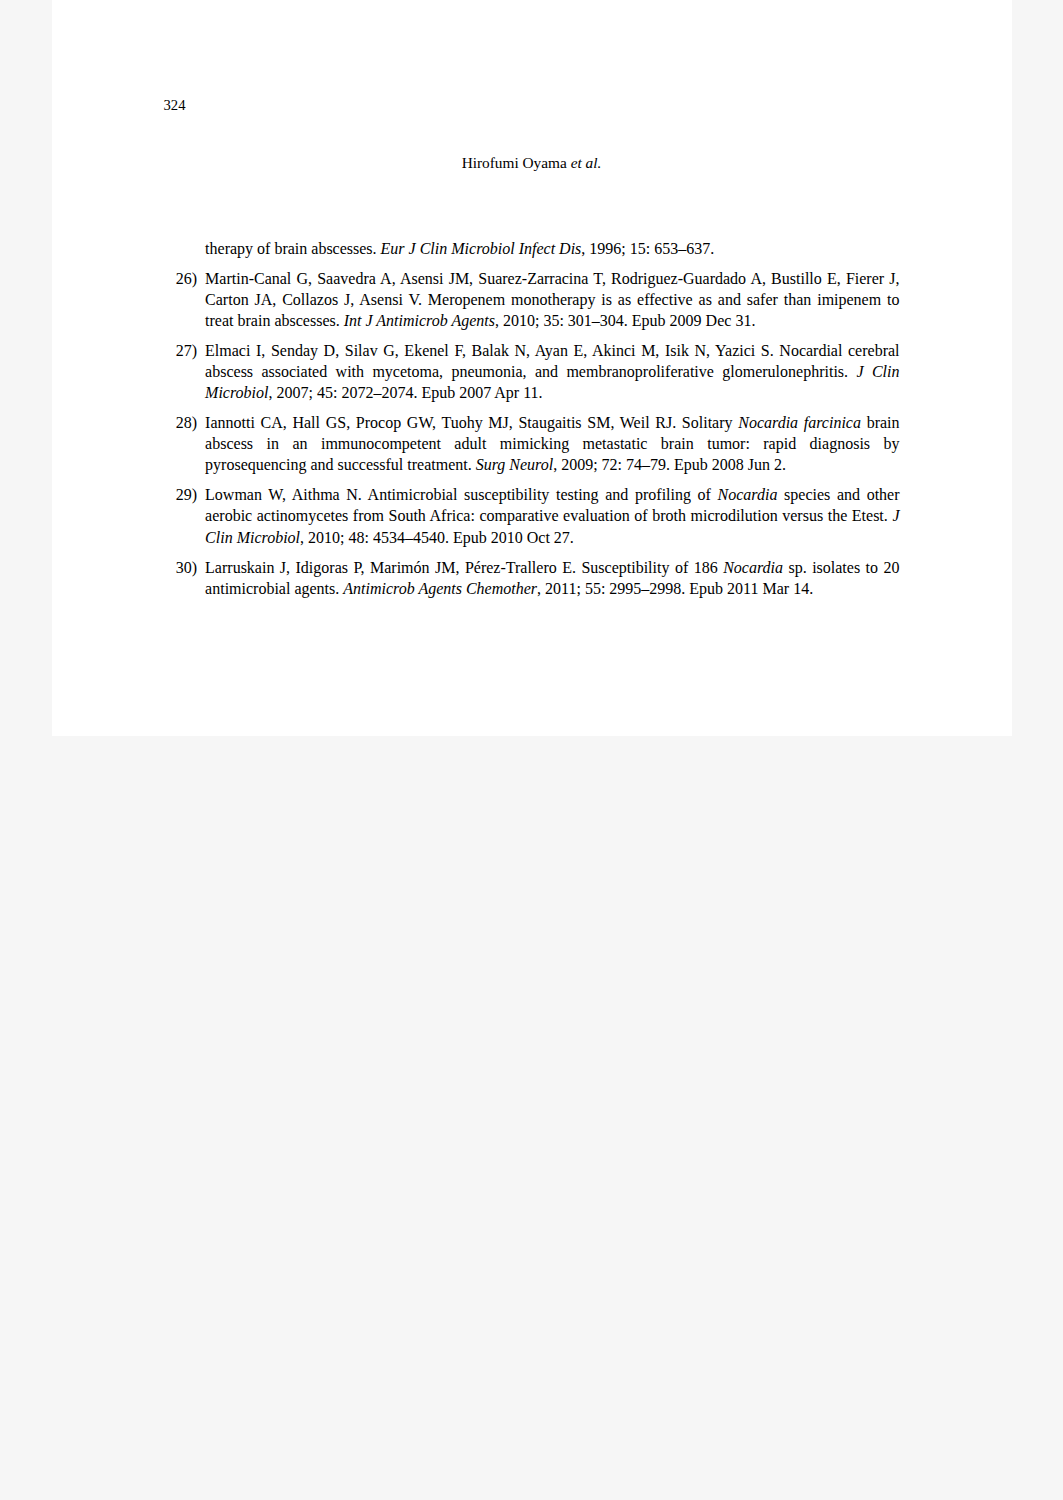324
Hirofumi Oyama et al.
therapy of brain abscesses. Eur J Clin Microbiol Infect Dis, 1996; 15: 653–637.
26) Martin-Canal G, Saavedra A, Asensi JM, Suarez-Zarracina T, Rodriguez-Guardado A, Bustillo E, Fierer J, Carton JA, Collazos J, Asensi V. Meropenem monotherapy is as effective as and safer than imipenem to treat brain abscesses. Int J Antimicrob Agents, 2010; 35: 301–304. Epub 2009 Dec 31.
27) Elmaci I, Senday D, Silav G, Ekenel F, Balak N, Ayan E, Akinci M, Isik N, Yazici S. Nocardial cerebral abscess associated with mycetoma, pneumonia, and membranoproliferative glomerulonephritis. J Clin Microbiol, 2007; 45: 2072–2074. Epub 2007 Apr 11.
28) Iannotti CA, Hall GS, Procop GW, Tuohy MJ, Staugaitis SM, Weil RJ. Solitary Nocardia farcinica brain abscess in an immunocompetent adult mimicking metastatic brain tumor: rapid diagnosis by pyrosequencing and successful treatment. Surg Neurol, 2009; 72: 74–79. Epub 2008 Jun 2.
29) Lowman W, Aithma N. Antimicrobial susceptibility testing and profiling of Nocardia species and other aerobic actinomycetes from South Africa: comparative evaluation of broth microdilution versus the Etest. J Clin Microbiol, 2010; 48: 4534–4540. Epub 2010 Oct 27.
30) Larruskain J, Idigoras P, Marimón JM, Pérez-Trallero E. Susceptibility of 186 Nocardia sp. isolates to 20 antimicrobial agents. Antimicrob Agents Chemother, 2011; 55: 2995–2998. Epub 2011 Mar 14.